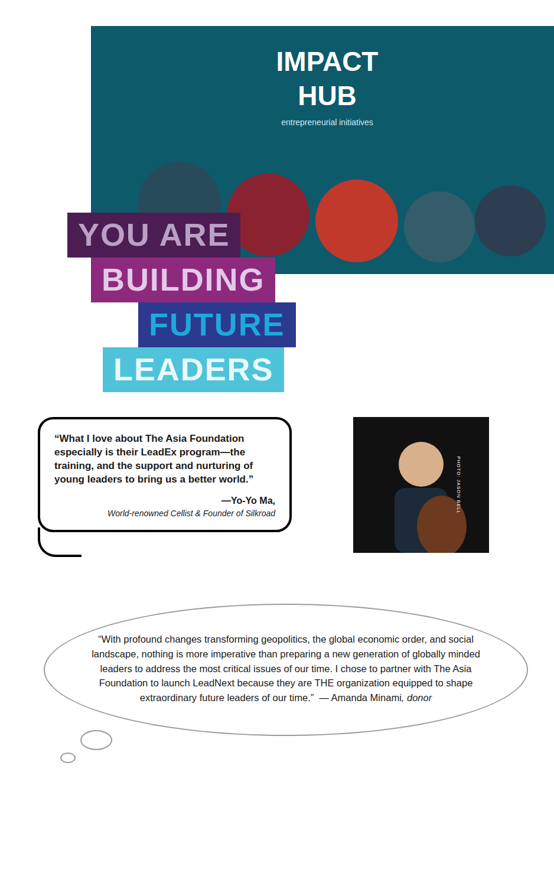You Are Building Future Leaders
“What I love about The Asia Foundation especially is their LeadEx program—the training, and the support and nurturing of young leaders to bring us a better world.”
—Yo-Yo Ma, World-renowned Cellist & Founder of Silkroad
PHOTO: JASON BELL
“With profound changes transforming geopolitics, the global economic order, and social landscape, nothing is more imperative than preparing a new generation of globally minded leaders to address the most critical issues of our time. I chose to partner with The Asia Foundation to launch LeadNext because they are THE organization equipped to shape extraordinary future leaders of our time.” — Amanda Minami, donor